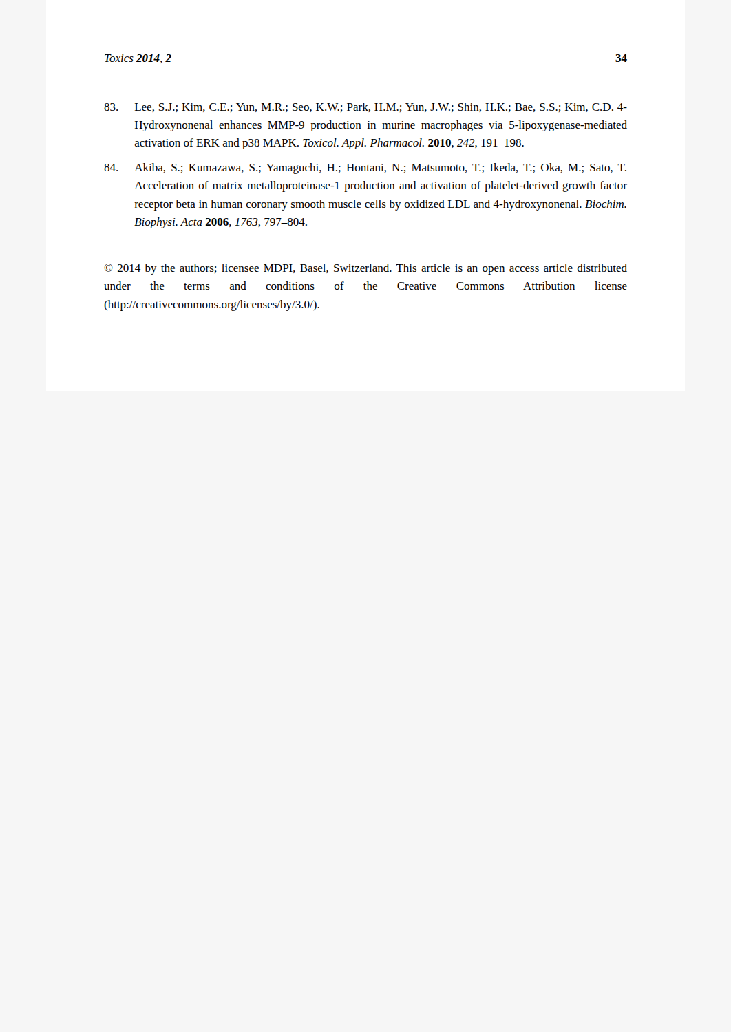Toxics 2014, 2 34
83. Lee, S.J.; Kim, C.E.; Yun, M.R.; Seo, K.W.; Park, H.M.; Yun, J.W.; Shin, H.K.; Bae, S.S.; Kim, C.D. 4-Hydroxynonenal enhances MMP-9 production in murine macrophages via 5-lipoxygenase-mediated activation of ERK and p38 MAPK. Toxicol. Appl. Pharmacol. 2010, 242, 191–198.
84. Akiba, S.; Kumazawa, S.; Yamaguchi, H.; Hontani, N.; Matsumoto, T.; Ikeda, T.; Oka, M.; Sato, T. Acceleration of matrix metalloproteinase-1 production and activation of platelet-derived growth factor receptor beta in human coronary smooth muscle cells by oxidized LDL and 4-hydroxynonenal. Biochim. Biophysi. Acta 2006, 1763, 797–804.
© 2014 by the authors; licensee MDPI, Basel, Switzerland. This article is an open access article distributed under the terms and conditions of the Creative Commons Attribution license (http://creativecommons.org/licenses/by/3.0/).